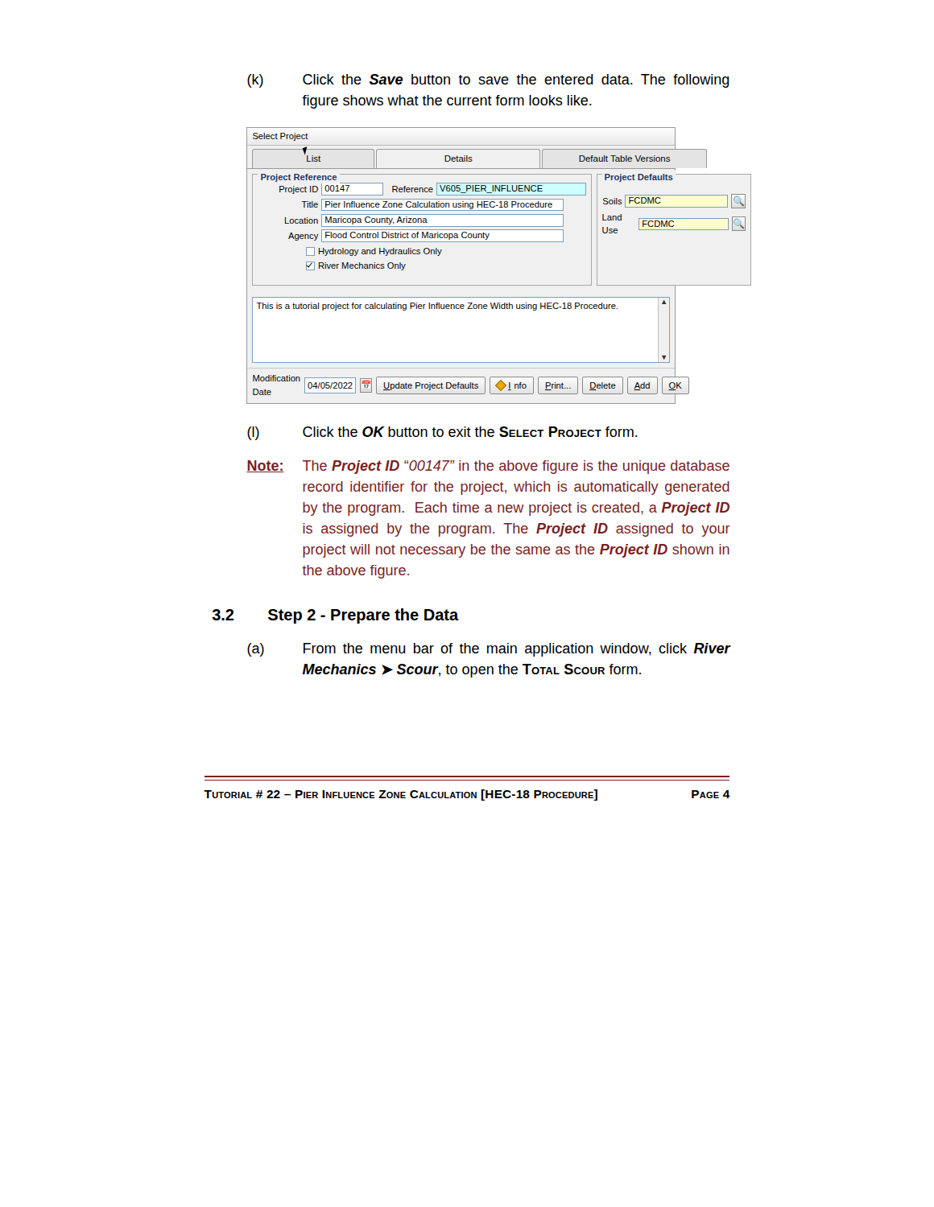(k)
Click the Save button to save the entered data. The following figure shows what the current form looks like.
Select Project
List
Details
Default Table Versions
Project Reference
Project ID
00147
Reference
V605_PIER_INFLUENCE
Title
Pier Influence Zone Calculation using HEC-18 Procedure
Location
Maricopa County, Arizona
Agency
Flood Control District of Maricopa County
Hydrology and Hydraulics Only
River Mechanics Only
Project Defaults
Soils
FCDMC
🔍
Land Use
FCDMC
🔍
This is a tutorial project for calculating Pier Influence Zone Width using HEC-18 Procedure.
▲▼
Modification Date 04/05/2022 📅 Update Project Defaults Info Print... Delete Add OK
(l)
Click the OK button to exit the Select Project form.
Note:
The Project ID “00147” in the above figure is the unique database record identifier for the project, which is automatically generated by the program. Each time a new project is created, a Project ID is assigned by the program. The Project ID assigned to your project will not necessary be the same as the Project ID shown in the above figure.
3.2 Step 2 - Prepare the Data
(a)
From the menu bar of the main application window, click River Mechanics ➤ Scour, to open the Total Scour form.
Tutorial # 22 – Pier Influence Zone Calculation [HEC-18 Procedure] Page 4